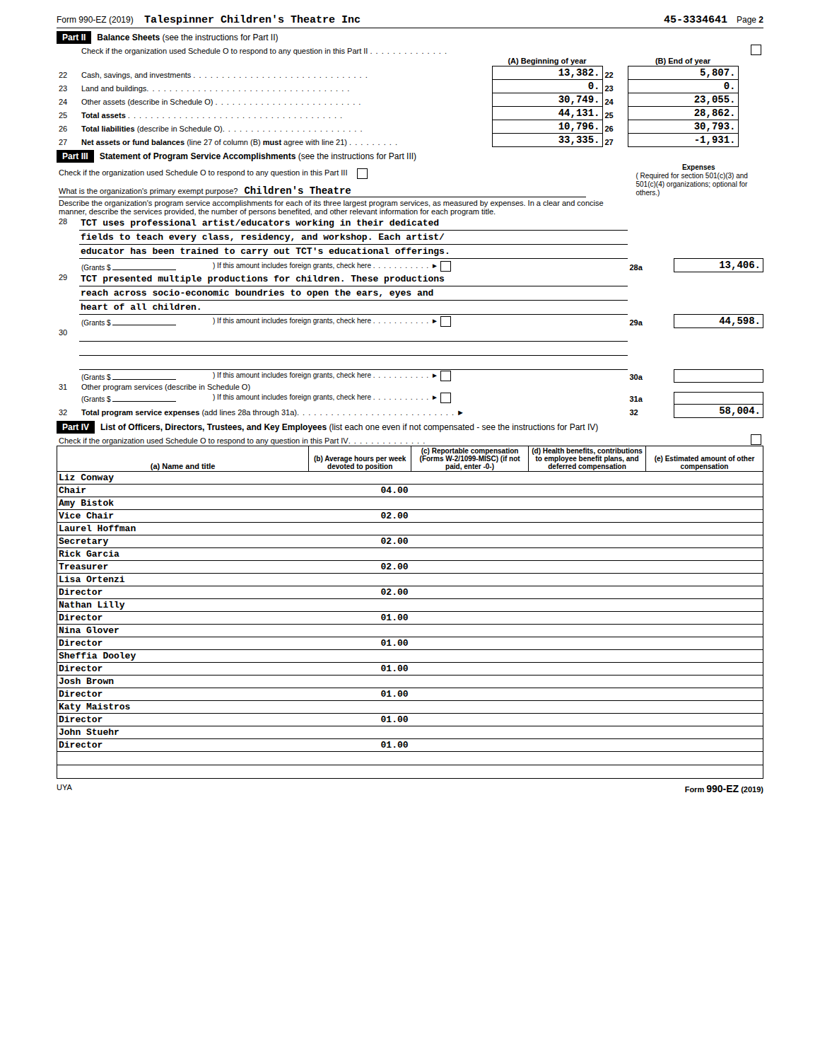Form 990-EZ (2019) Talespinner Children's Theatre Inc
45-3334641 Page 2
Part II Balance Sheets (see the instructions for Part II)
| | Check if the organization used Schedule O to respond to any question in this Part II . . . . . . . . . . . . . . | | | | |
| | | (A) Beginning of year | | (B) End of year | |
| 22 | Cash, savings, and investments . . . . . . . . . . . . . . . . . . . . . . . . . . . . . . . | 13,382. | 22 | 5,807. | |
| 23 | Land and buildings . . . . . . . . . . . . . . . . . . . . . . . . . . . . . . . . . . . . | 0. | 23 | 0. | |
| 24 | Other assets (describe in Schedule O) . . . . . . . . . . . . . . . . . . . . . . . . . . | 30,749. | 24 | 23,055. | |
| 25 | Total assets . . . . . . . . . . . . . . . . . . . . . . . . . . . . . . . . . . . . . . | 44,131. | 25 | 28,862. | |
| 26 | Total liabilities (describe in Schedule O) . . . . . . . . . . . . . . . . . . . . . . . . . | 10,796. | 26 | 30,793. | |
| 27 | Net assets or fund balances (line 27 of column (B) must agree with line 21) . . . . . . . . . | 33,335. | 27 | -1,931. | |
Part III Statement of Program Service Accomplishments (see the instructions for Part III)
| Check if the organization used Schedule O to respond to any question in this Part III | | Expenses ( Required for section 501(c)(3) and 501(c)(4) organizations; optional for others.) |
| What is the organization's primary exempt purpose? Children's Theatre | |
| Describe the organization's program service accomplishments for each of its three largest program services, as measured by expenses. In a clear and concise manner, describe the services provided, the number of persons benefited, and other relevant information for each program title. | | |
| 28 | TCT uses professional artist/educators working in their dedicated | | |
| | fields to teach every class, residency, and workshop. Each artist/ | | |
| | educator has been trained to carry out TCT's educational offerings. | | |
| | (Grants $ | ) If this amount includes foreign grants, check here . . . . . . . . . . . ► | 28a | 13,406. |
| 29 | TCT presented multiple productions for children. These productions | | |
| | reach across socio-economic boundries to open the ears, eyes and | | |
| | heart of all children. | | |
| | (Grants $ | ) If this amount includes foreign grants, check here . . . . . . . . . . . ► | 29a | 44,598. |
| 30 | | | |
| | (Grants $ | ) If this amount includes foreign grants, check here . . . . . . . . . . . ► | 30a | |
| 31 | Other program services (describe in Schedule O) | | |
| | (Grants $ | ) If this amount includes foreign grants, check here . . . . . . . . . . . ► | 31a | |
| 32 | Total program service expenses (add lines 28a through 31a) . . . . . . . . . . . . . . . . . . . . . . . . . . . . ► | 32 | 58,004. |
Part IV List of Officers, Directors, Trustees, and Key Employees (list each one even if not compensated - see the instructions for Part IV)
| Check if the organization used Schedule O to respond to any question in this Part IV . . . . . . . . . . . . . . | |
| (a) Name and title | (b) Average hours per week devoted to position | (c) Reportable compensation (Forms W-2/1099-MISC) (if not paid, enter -0-) | (d) Health benefits, contributions to employee benefit plans, and deferred compensation | (e) Estimated amount of other compensation |
| --- | --- | --- | --- | --- |
| Liz Conway | | | | |
| Chair | 04.00 | | | |
| Amy Bistok | | | | |
| Vice Chair | 02.00 | | | |
| Laurel Hoffman | | | | |
| Secretary | 02.00 | | | |
| Rick Garcia | | | | |
| Treasurer | 02.00 | | | |
| Lisa Ortenzi | | | | |
| Director | 02.00 | | | |
| Nathan Lilly | | | | |
| Director | 01.00 | | | |
| Nina Glover | | | | |
| Director | 01.00 | | | |
| Sheffia Dooley | | | | |
| Director | 01.00 | | | |
| Josh Brown | | | | |
| Director | 01.00 | | | |
| Katy Maistros | | | | |
| Director | 01.00 | | | |
| John Stuehr | | | | |
| Director | 01.00 | | | |
UYA
Form 990-EZ (2019)